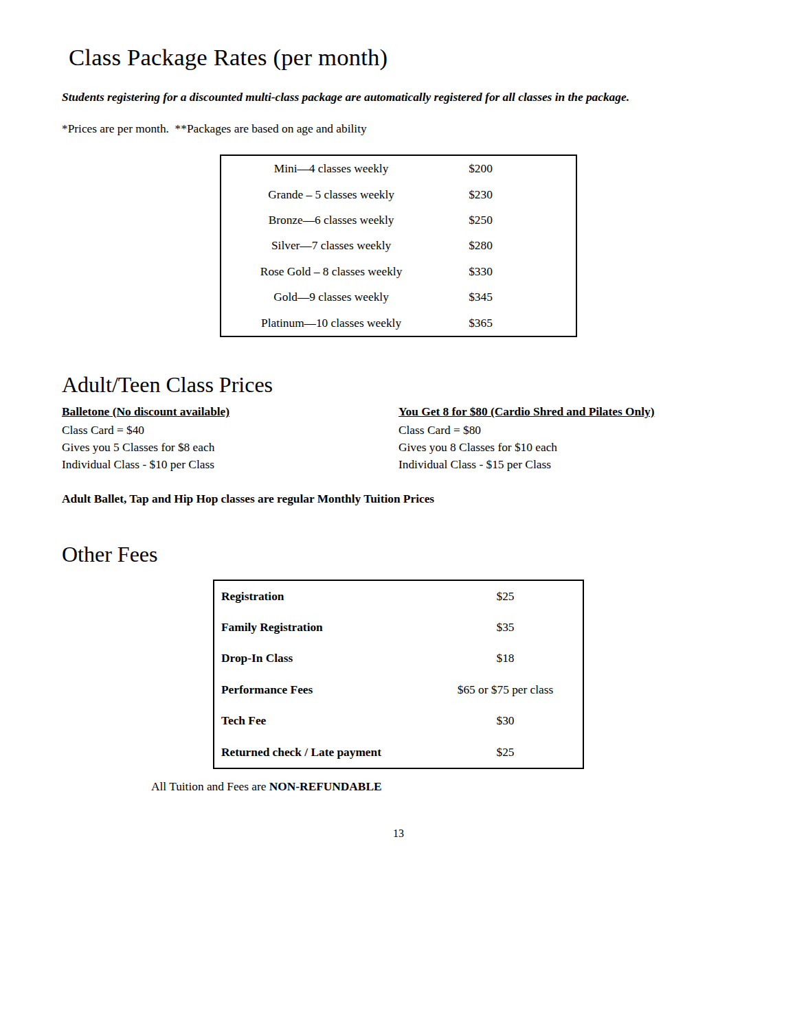Class Package Rates (per month)
Students registering for a discounted multi-class package are automatically registered for all classes in the package.
*Prices are per month. **Packages are based on age and ability
| Mini—4 classes weekly | $200 |
| Grande – 5 classes weekly | $230 |
| Bronze—6 classes weekly | $250 |
| Silver—7 classes weekly | $280 |
| Rose Gold – 8 classes weekly | $330 |
| Gold—9 classes weekly | $345 |
| Platinum—10 classes weekly | $365 |
Adult/Teen Class Prices
Balletone (No discount available)
Class Card = $40
Gives you 5 Classes for $8 each
Individual Class - $10 per Class
You Get 8 for $80 (Cardio Shred and Pilates Only)
Class Card = $80
Gives you 8 Classes for $10 each
Individual Class - $15 per Class
Adult Ballet, Tap and Hip Hop classes are regular Monthly Tuition Prices
Other Fees
| Registration | $25 |
| Family Registration | $35 |
| Drop-In Class | $18 |
| Performance Fees | $65 or $75 per class |
| Tech Fee | $30 |
| Returned check / Late payment | $25 |
All Tuition and Fees are NON-REFUNDABLE
13